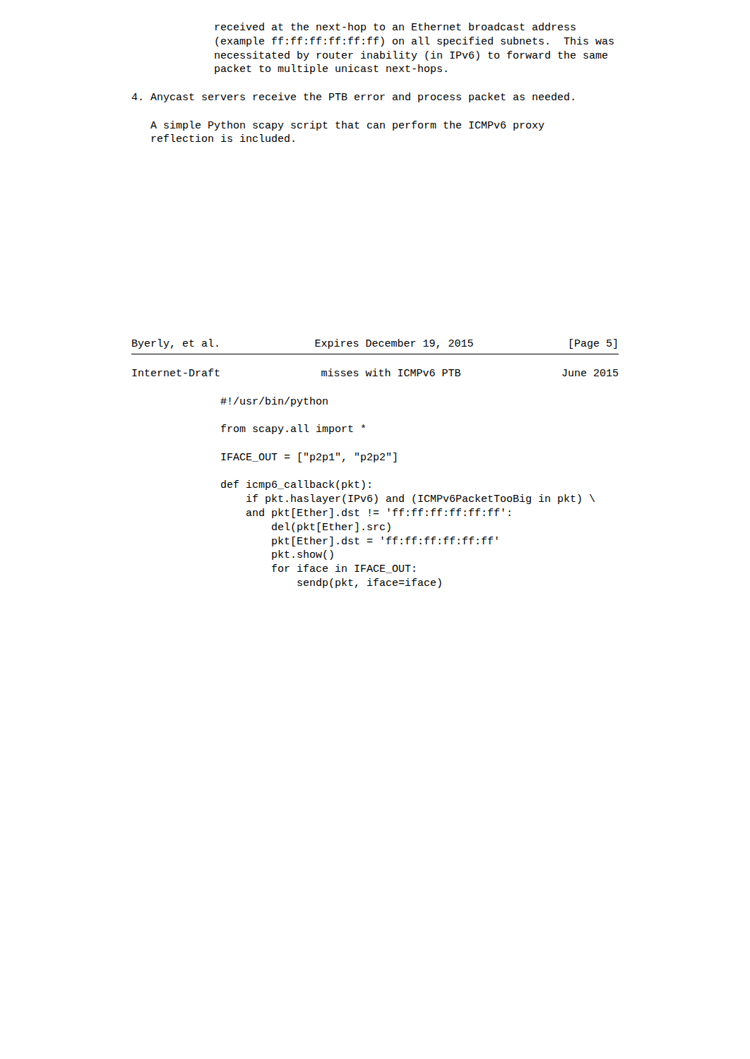received at the next-hop to an Ethernet broadcast address
      (example ff:ff:ff:ff:ff:ff) on all specified subnets.  This was
      necessitated by router inability (in IPv6) to forward the same
      packet to multiple unicast next-hops.
4. Anycast servers receive the PTB error and process packet as needed.
   A simple Python scapy script that can perform the ICMPv6 proxy
   reflection is included.
Byerly, et al. Expires December 19, 2015 [Page 5]
Internet-Draft misses with ICMPv6 PTB June 2015
    #!/usr/bin/python

    from scapy.all import *

    IFACE_OUT = ["p2p1", "p2p2"]

    def icmp6_callback(pkt):
        if pkt.haslayer(IPv6) and (ICMPv6PacketTooBig in pkt) \
        and pkt[Ether].dst != 'ff:ff:ff:ff:ff:ff':
            del(pkt[Ether].src)
            pkt[Ether].dst = 'ff:ff:ff:ff:ff:ff'
            pkt.show()
            for iface in IFACE_OUT:
                sendp(pkt, iface=iface)